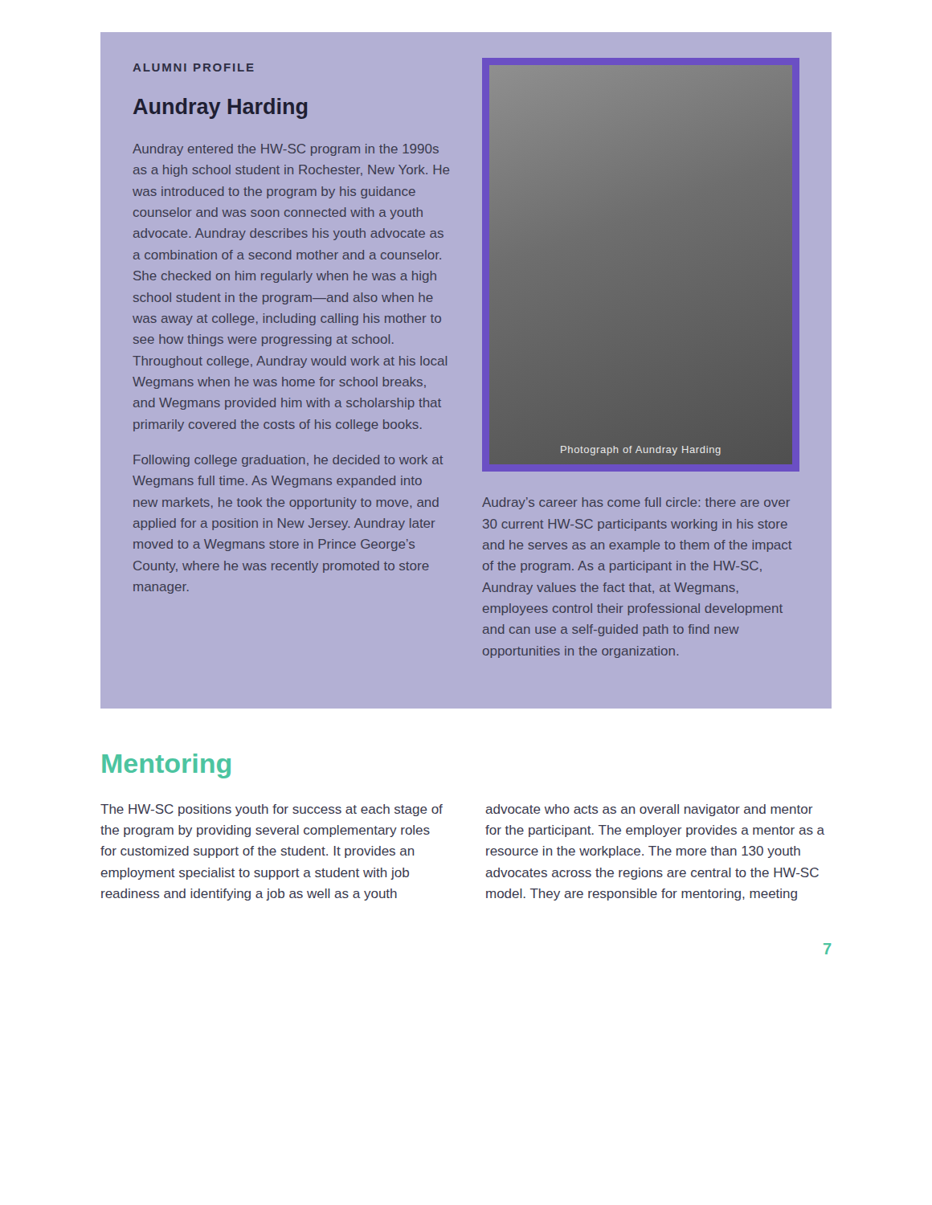Alumni Profile
Aundray Harding
Aundray entered the HW-SC program in the 1990s as a high school student in Rochester, New York. He was introduced to the program by his guidance counselor and was soon connected with a youth advocate. Aundray describes his youth advocate as a combination of a second mother and a counselor. She checked on him regularly when he was a high school student in the program—and also when he was away at college, including calling his mother to see how things were progressing at school. Throughout college, Aundray would work at his local Wegmans when he was home for school breaks, and Wegmans provided him with a scholarship that primarily covered the costs of his college books.
Following college graduation, he decided to work at Wegmans full time. As Wegmans expanded into new markets, he took the opportunity to move, and applied for a position in New Jersey. Aundray later moved to a Wegmans store in Prince George’s County, where he was recently promoted to store manager.
Photograph of Aundray Harding
Audray’s career has come full circle: there are over 30 current HW-SC participants working in his store and he serves as an example to them of the impact of the program. As a participant in the HW-SC, Aundray values the fact that, at Wegmans, employees control their professional development and can use a self-guided path to find new opportunities in the organization.
Mentoring
The HW-SC positions youth for success at each stage of the program by providing several complementary roles for customized support of the student. It provides an employment specialist to support a student with job readiness and identifying a job as well as a youth advocate who acts as an overall navigator and mentor for the participant. The employer provides a mentor as a resource in the workplace. The more than 130 youth advocates across the regions are central to the HW-SC model. They are responsible for mentoring, meeting
7